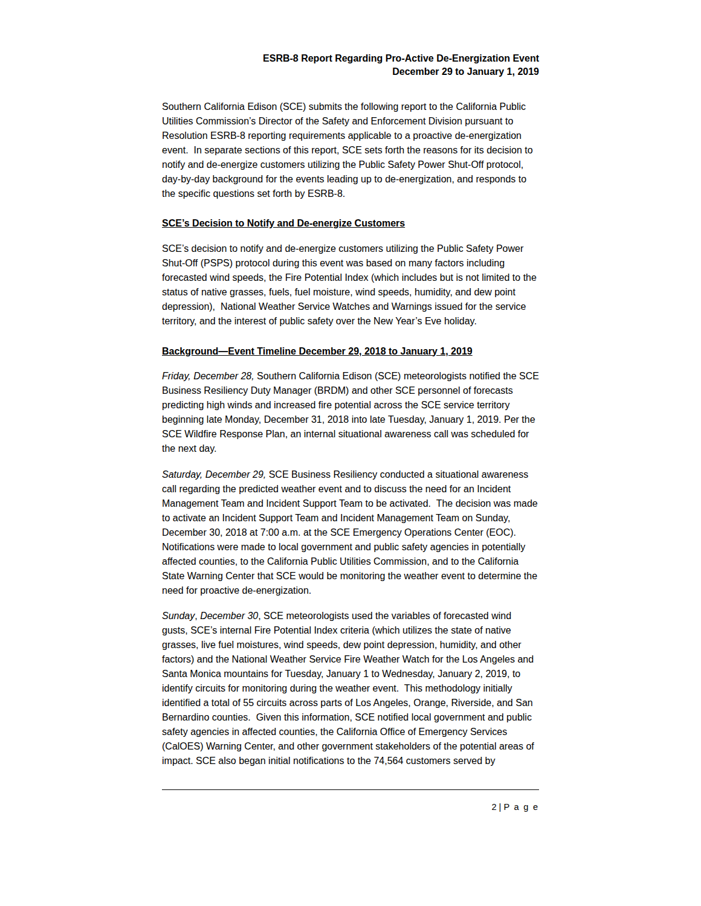ESRB-8 Report Regarding Pro-Active De-Energization Event
December 29 to January 1, 2019
Southern California Edison (SCE) submits the following report to the California Public Utilities Commission’s Director of the Safety and Enforcement Division pursuant to Resolution ESRB-8 reporting requirements applicable to a proactive de-energization event. In separate sections of this report, SCE sets forth the reasons for its decision to notify and de-energize customers utilizing the Public Safety Power Shut-Off protocol, day-by-day background for the events leading up to de-energization, and responds to the specific questions set forth by ESRB-8.
SCE’s Decision to Notify and De-energize Customers
SCE’s decision to notify and de-energize customers utilizing the Public Safety Power Shut-Off (PSPS) protocol during this event was based on many factors including forecasted wind speeds, the Fire Potential Index (which includes but is not limited to the status of native grasses, fuels, fuel moisture, wind speeds, humidity, and dew point depression), National Weather Service Watches and Warnings issued for the service territory, and the interest of public safety over the New Year’s Eve holiday.
Background—Event Timeline December 29, 2018 to January 1, 2019
Friday, December 28, Southern California Edison (SCE) meteorologists notified the SCE Business Resiliency Duty Manager (BRDM) and other SCE personnel of forecasts predicting high winds and increased fire potential across the SCE service territory beginning late Monday, December 31, 2018 into late Tuesday, January 1, 2019. Per the SCE Wildfire Response Plan, an internal situational awareness call was scheduled for the next day.
Saturday, December 29, SCE Business Resiliency conducted a situational awareness call regarding the predicted weather event and to discuss the need for an Incident Management Team and Incident Support Team to be activated. The decision was made to activate an Incident Support Team and Incident Management Team on Sunday, December 30, 2018 at 7:00 a.m. at the SCE Emergency Operations Center (EOC). Notifications were made to local government and public safety agencies in potentially affected counties, to the California Public Utilities Commission, and to the California State Warning Center that SCE would be monitoring the weather event to determine the need for proactive de-energization.
Sunday, December 30, SCE meteorologists used the variables of forecasted wind gusts, SCE’s internal Fire Potential Index criteria (which utilizes the state of native grasses, live fuel moistures, wind speeds, dew point depression, humidity, and other factors) and the National Weather Service Fire Weather Watch for the Los Angeles and Santa Monica mountains for Tuesday, January 1 to Wednesday, January 2, 2019, to identify circuits for monitoring during the weather event. This methodology initially identified a total of 55 circuits across parts of Los Angeles, Orange, Riverside, and San Bernardino counties. Given this information, SCE notified local government and public safety agencies in affected counties, the California Office of Emergency Services (CalOES) Warning Center, and other government stakeholders of the potential areas of impact. SCE also began initial notifications to the 74,564 customers served by
2 | P a g e